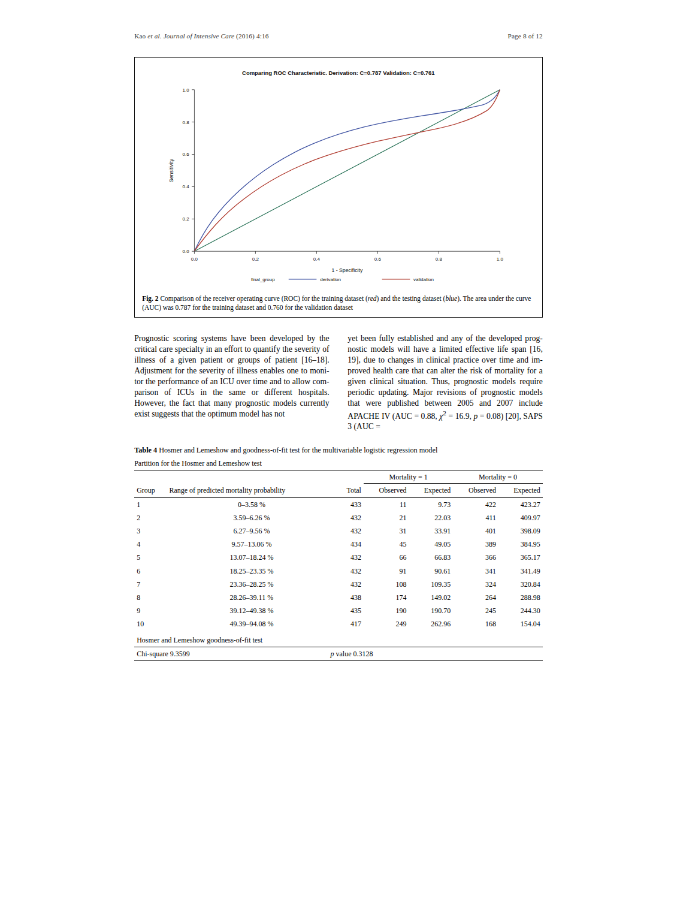Kao et al. Journal of Intensive Care (2016) 4:16
Page 8 of 12
Comparing ROC Characteristic. Derivation: C=0.787 Validation: C=0.761 Comparing ROC Characteristic. Derivation: C=0.787 Validation: C=0.761 0.0 0.2 0.4 0.6 0.8 1.0 0.0 0.2 0.4 0.6 0.8 1.0 1 - Specificity Sensitivity final_group derivation validation
Fig. 2 Comparison of the receiver operating curve (ROC) for the training dataset (red) and the testing dataset (blue). The area under the curve (AUC) was 0.787 for the training dataset and 0.760 for the validation dataset
Prognostic scoring systems have been developed by the critical care specialty in an effort to quantify the severity of illness of a given patient or groups of patient [16–18]. Adjustment for the severity of illness enables one to monitor the performance of an ICU over time and to allow comparison of ICUs in the same or different hospitals. However, the fact that many prognostic models currently exist suggests that the optimum model has not
yet been fully established and any of the developed prognostic models will have a limited effective life span [16, 19], due to changes in clinical practice over time and improved health care that can alter the risk of mortality for a given clinical situation. Thus, prognostic models require periodic updating. Major revisions of prognostic models that were published between 2005 and 2007 include APACHE IV (AUC = 0.88, χ2 = 16.9, p = 0.08) [20], SAPS 3 (AUC =
Table 4 Hosmer and Lemeshow and goodness-of-fit test for the multivariable logistic regression model
Partition for the Hosmer and Lemeshow test
| | | | Mortality = 1 | Mortality = 0 |
| --- | --- | --- | --- | --- |
| Group | Range of predicted mortality probability | Total | Observed | Expected | Observed | Expected |
| 1 | 0–3.58 % | 433 | 11 | 9.73 | 422 | 423.27 |
| 2 | 3.59–6.26 % | 432 | 21 | 22.03 | 411 | 409.97 |
| 3 | 6.27–9.56 % | 432 | 31 | 33.91 | 401 | 398.09 |
| 4 | 9.57–13.06 % | 434 | 45 | 49.05 | 389 | 384.95 |
| 5 | 13.07–18.24 % | 432 | 66 | 66.83 | 366 | 365.17 |
| 6 | 18.25–23.35 % | 432 | 91 | 90.61 | 341 | 341.49 |
| 7 | 23.36–28.25 % | 432 | 108 | 109.35 | 324 | 320.84 |
| 8 | 28.26–39.11 % | 438 | 174 | 149.02 | 264 | 288.98 |
| 9 | 39.12–49.38 % | 435 | 190 | 190.70 | 245 | 244.30 |
| 10 | 49.39–94.08 % | 417 | 249 | 262.96 | 168 | 154.04 |
Hosmer and Lemeshow goodness-of-fit test
Chi-square 9.3599 p value 0.3128